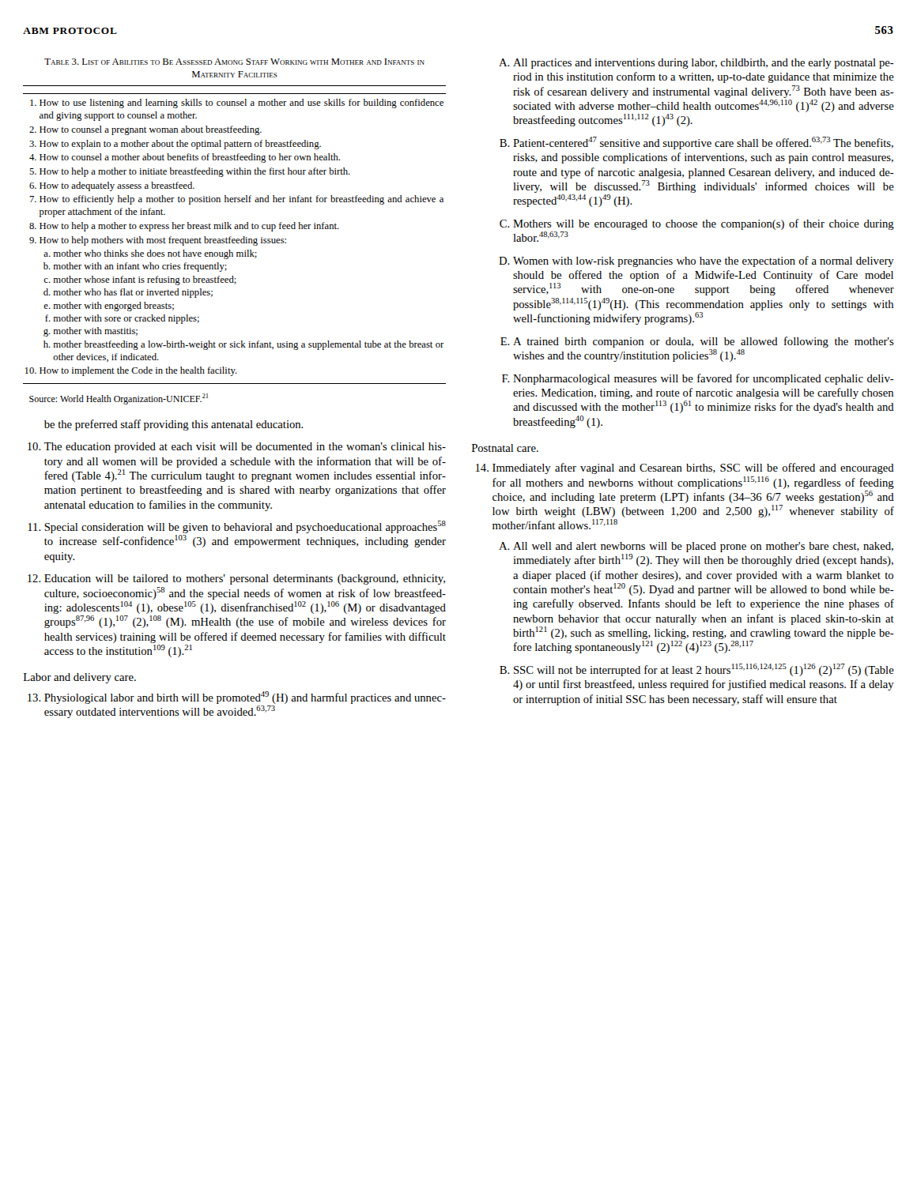ABM PROTOCOL 563
Table 3. List of Abilities to Be Assessed Among Staff Working with Mother and Infants in Maternity Facilities
| How to use listening and learning skills to counsel a mother and use skills for building confidence and giving support to counsel a mother. How to counsel a pregnant woman about breastfeeding. How to explain to a mother about the optimal pattern of breastfeeding. How to counsel a mother about benefits of breastfeeding to her own health. How to help a mother to initiate breastfeeding within the first hour after birth. How to adequately assess a breastfeed. How to efficiently help a mother to position herself and her infant for breastfeeding and achieve a proper attachment of the infant. How to help a mother to express her breast milk and to cup feed her infant. How to help mothers with most frequent breastfeeding issues: mother who thinks she does not have enough milk; mother with an infant who cries frequently; mother whose infant is refusing to breastfeed; mother who has flat or inverted nipples; mother with engorged breasts; mother with sore or cracked nipples; mother with mastitis; mother breastfeeding a low-birth-weight or sick infant, using a supplemental tube at the breast or other devices, if indicated. How to implement the Code in the health facility. |
Source: World Health Organization-UNICEF.21
be the preferred staff providing this antenatal education.
The education provided at each visit will be documented in the woman's clinical history and all women will be provided a schedule with the information that will be offered (Table 4).21 The curriculum taught to pregnant women includes essential information pertinent to breastfeeding and is shared with nearby organizations that offer antenatal education to families in the community.
Special consideration will be given to behavioral and psychoeducational approaches58 to increase self-confidence103 (3) and empowerment techniques, including gender equity.
Education will be tailored to mothers' personal determinants (background, ethnicity, culture, socioeconomic)58 and the special needs of women at risk of low breastfeeding: adolescents104 (1), obese105 (1), disenfranchised102 (1),106 (M) or disadvantaged groups87,96 (1),107 (2),108 (M). mHealth (the use of mobile and wireless devices for health services) training will be offered if deemed necessary for families with difficult access to the institution109 (1).21
Labor and delivery care.
Physiological labor and birth will be promoted49 (H) and harmful practices and unnecessary outdated interventions will be avoided.63,73
All practices and interventions during labor, childbirth, and the early postnatal period in this institution conform to a written, up-to-date guidance that minimize the risk of cesarean delivery and instrumental vaginal delivery.73 Both have been associated with adverse mother–child health outcomes44,96,110 (1)42 (2) and adverse breastfeeding outcomes111,112 (1)43 (2).
Patient-centered47 sensitive and supportive care shall be offered.63,73 The benefits, risks, and possible complications of interventions, such as pain control measures, route and type of narcotic analgesia, planned Cesarean delivery, and induced delivery, will be discussed.73 Birthing individuals' informed choices will be respected40,43,44 (1)49 (H).
Mothers will be encouraged to choose the companion(s) of their choice during labor.48,63,73
Women with low-risk pregnancies who have the expectation of a normal delivery should be offered the option of a Midwife-Led Continuity of Care model service,113 with one-on-one support being offered whenever possible38,114,115(1)49(H). (This recommendation applies only to settings with well-functioning midwifery programs).63
A trained birth companion or doula, will be allowed following the mother's wishes and the country/institution policies38 (1).48
Nonpharmacological measures will be favored for uncomplicated cephalic deliveries. Medication, timing, and route of narcotic analgesia will be carefully chosen and discussed with the mother113 (1)61 to minimize risks for the dyad's health and breastfeeding40 (1).
Postnatal care.
Immediately after vaginal and Cesarean births, SSC will be offered and encouraged for all mothers and newborns without complications115,116 (1), regardless of feeding choice, and including late preterm (LPT) infants (34–36 6/7 weeks gestation)56 and low birth weight (LBW) (between 1,200 and 2,500 g),117 whenever stability of mother/infant allows.117,118
All well and alert newborns will be placed prone on mother's bare chest, naked, immediately after birth119 (2). They will then be thoroughly dried (except hands), a diaper placed (if mother desires), and cover provided with a warm blanket to contain mother's heat120 (5). Dyad and partner will be allowed to bond while being carefully observed. Infants should be left to experience the nine phases of newborn behavior that occur naturally when an infant is placed skin-to-skin at birth121 (2), such as smelling, licking, resting, and crawling toward the nipple before latching spontaneously121 (2)122 (4)123 (5).28,117
SSC will not be interrupted for at least 2 hours115,116,124,125 (1)126 (2)127 (5) (Table 4) or until first breastfeed, unless required for justified medical reasons. If a delay or interruption of initial SSC has been necessary, staff will ensure that